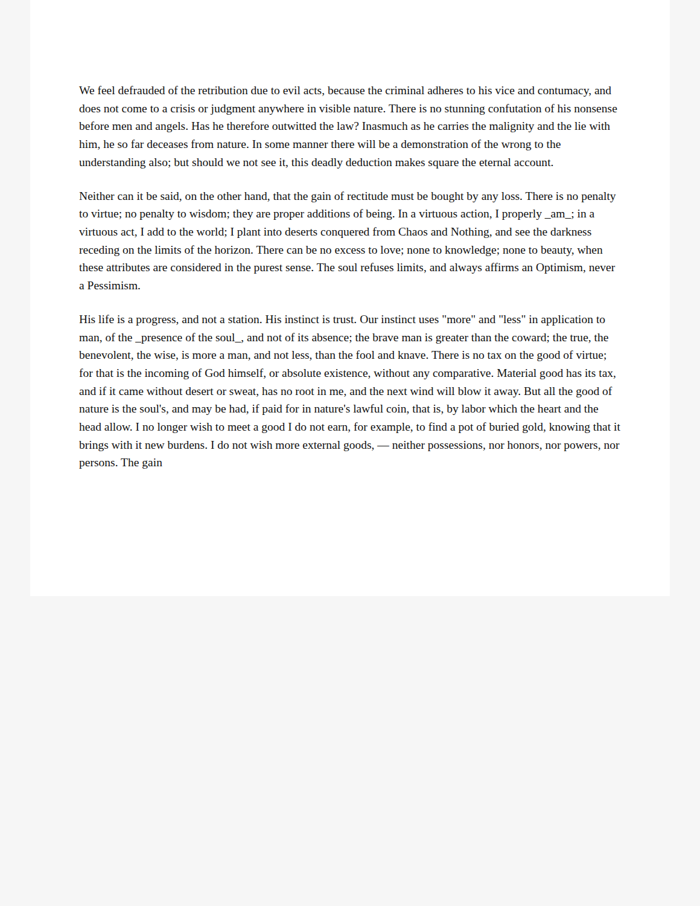We feel defrauded of the retribution due to evil acts, because the criminal adheres to his vice and contumacy, and does not come to a crisis or judgment anywhere in visible nature. There is no stunning confutation of his nonsense before men and angels. Has he therefore outwitted the law? Inasmuch as he carries the malignity and the lie with him, he so far deceases from nature. In some manner there will be a demonstration of the wrong to the understanding also; but should we not see it, this deadly deduction makes square the eternal account.
Neither can it be said, on the other hand, that the gain of rectitude must be bought by any loss. There is no penalty to virtue; no penalty to wisdom; they are proper additions of being. In a virtuous action, I properly _am_; in a virtuous act, I add to the world; I plant into deserts conquered from Chaos and Nothing, and see the darkness receding on the limits of the horizon. There can be no excess to love; none to knowledge; none to beauty, when these attributes are considered in the purest sense. The soul refuses limits, and always affirms an Optimism, never a Pessimism.
His life is a progress, and not a station. His instinct is trust. Our instinct uses "more" and "less" in application to man, of the _presence of the soul_, and not of its absence; the brave man is greater than the coward; the true, the benevolent, the wise, is more a man, and not less, than the fool and knave. There is no tax on the good of virtue; for that is the incoming of God himself, or absolute existence, without any comparative. Material good has its tax, and if it came without desert or sweat, has no root in me, and the next wind will blow it away. But all the good of nature is the soul's, and may be had, if paid for in nature's lawful coin, that is, by labor which the heart and the head allow. I no longer wish to meet a good I do not earn, for example, to find a pot of buried gold, knowing that it brings with it new burdens. I do not wish more external goods, — neither possessions, nor honors, nor powers, nor persons. The gain